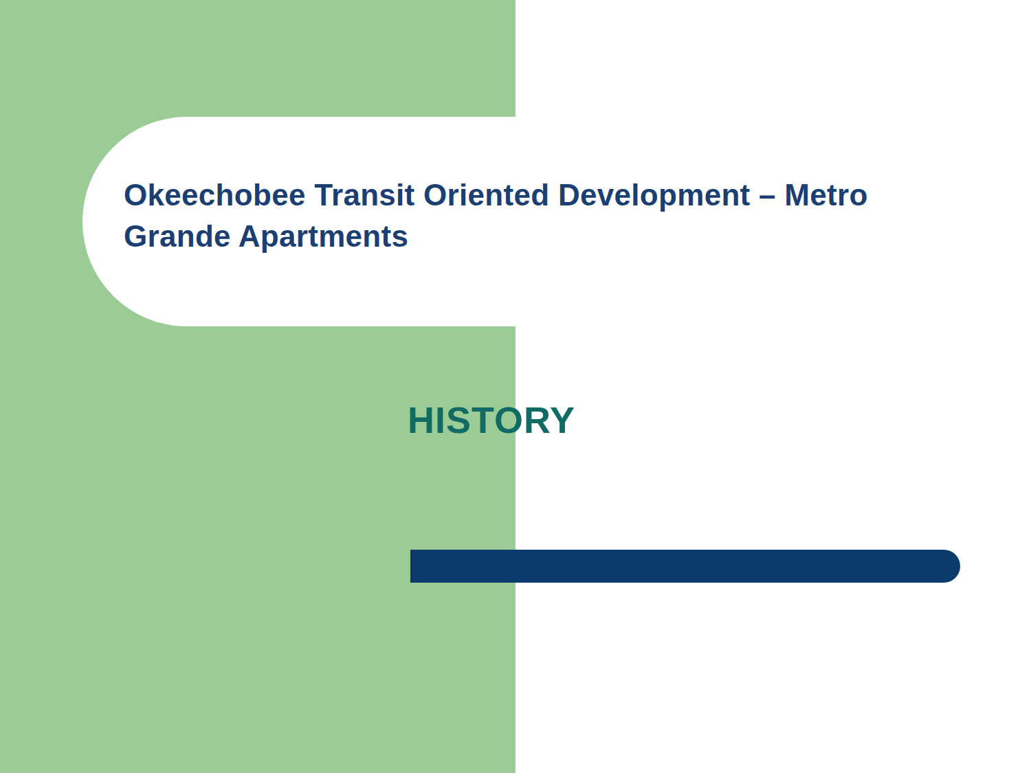Okeechobee Transit Oriented Development – Metro Grande Apartments
HISTORY